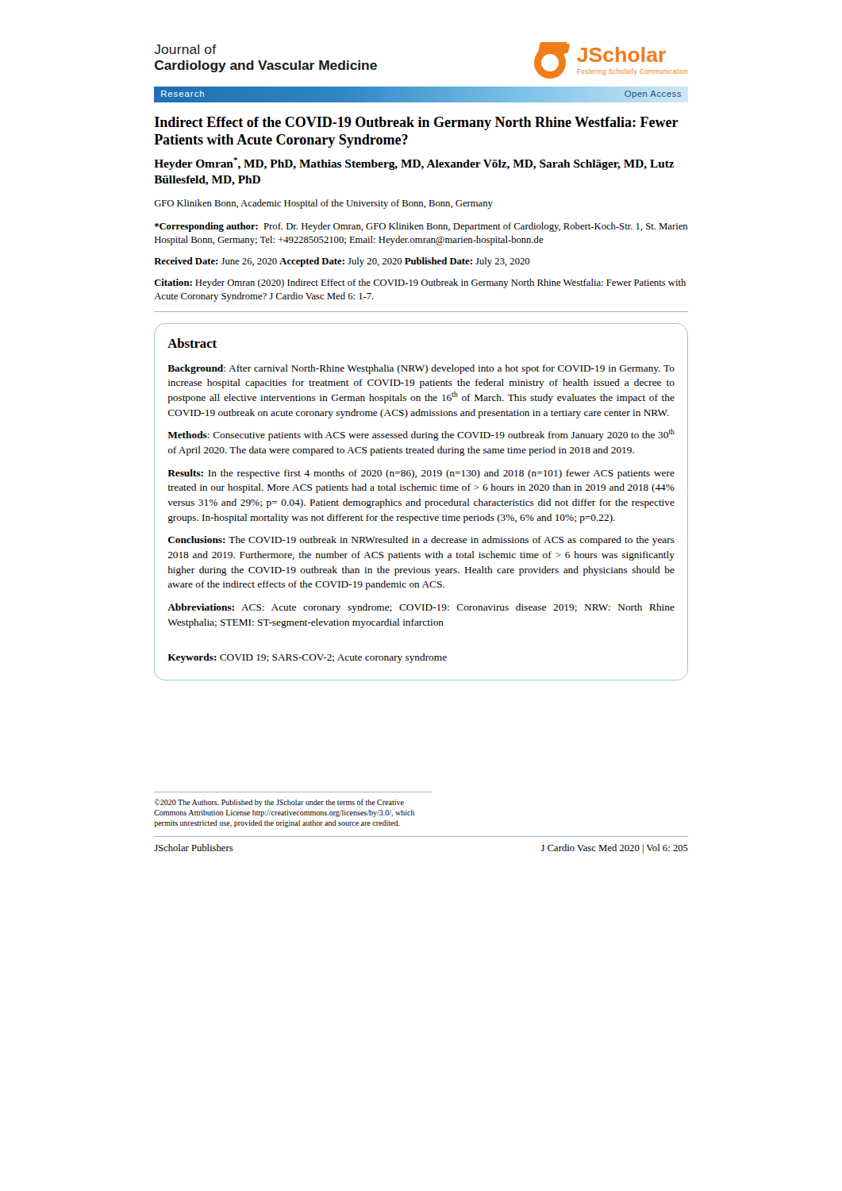Journal of
Cardiology and Vascular Medicine
JScholar
Fostering Scholarly Communication
Research
Open Access
Indirect Effect of the COVID-19 Outbreak in Germany North Rhine Westfalia: Fewer Patients with Acute Coronary Syndrome?
Heyder Omran*, MD, PhD, Mathias Stemberg, MD, Alexander Völz, MD, Sarah Schläger, MD, Lutz Büllesfeld, MD, PhD
GFO Kliniken Bonn, Academic Hospital of the University of Bonn, Bonn, Germany
*Corresponding author: Prof. Dr. Heyder Omran, GFO Kliniken Bonn, Department of Cardiology, Robert-Koch-Str. 1, St. Marien Hospital Bonn, Germany; Tel: +492285052100; Email: Heyder.omran@marien-hospital-bonn.de
Received Date: June 26, 2020 Accepted Date: July 20, 2020 Published Date: July 23, 2020
Citation: Heyder Omran (2020) Indirect Effect of the COVID-19 Outbreak in Germany North Rhine Westfalia: Fewer Patients with Acute Coronary Syndrome? J Cardio Vasc Med 6: 1-7.
Abstract
Background: After carnival North-Rhine Westphalia (NRW) developed into a hot spot for COVID-19 in Germany. To increase hospital capacities for treatment of COVID-19 patients the federal ministry of health issued a decree to postpone all elective interventions in German hospitals on the 16th of March. This study evaluates the impact of the COVID-19 outbreak on acute coronary syndrome (ACS) admissions and presentation in a tertiary care center in NRW.
Methods: Consecutive patients with ACS were assessed during the COVID-19 outbreak from January 2020 to the 30th of April 2020. The data were compared to ACS patients treated during the same time period in 2018 and 2019.
Results: In the respective first 4 months of 2020 (n=86), 2019 (n=130) and 2018 (n=101) fewer ACS patients were treated in our hospital. More ACS patients had a total ischemic time of > 6 hours in 2020 than in 2019 and 2018 (44% versus 31% and 29%; p= 0.04). Patient demographics and procedural characteristics did not differ for the respective groups. In-hospital mortality was not different for the respective time periods (3%, 6% and 10%; p=0.22).
Conclusions: The COVID-19 outbreak in NRWresulted in a decrease in admissions of ACS as compared to the years 2018 and 2019. Furthermore, the number of ACS patients with a total ischemic time of > 6 hours was significantly higher during the COVID-19 outbreak than in the previous years. Health care providers and physicians should be aware of the indirect effects of the COVID-19 pandemic on ACS.
Abbreviations: ACS: Acute coronary syndrome; COVID-19: Coronavirus disease 2019; NRW: North Rhine Westphalia; STEMI: ST-segment-elevation myocardial infarction
Keywords: COVID 19; SARS-COV-2; Acute coronary syndrome
©2020 The Authors. Published by the JScholar under the terms of the Creative Commons Attribution License http://creativecommons.org/licenses/by/3.0/, which permits unrestricted use, provided the original author and source are credited.
JScholar Publishers
J Cardio Vasc Med 2020 | Vol 6: 205